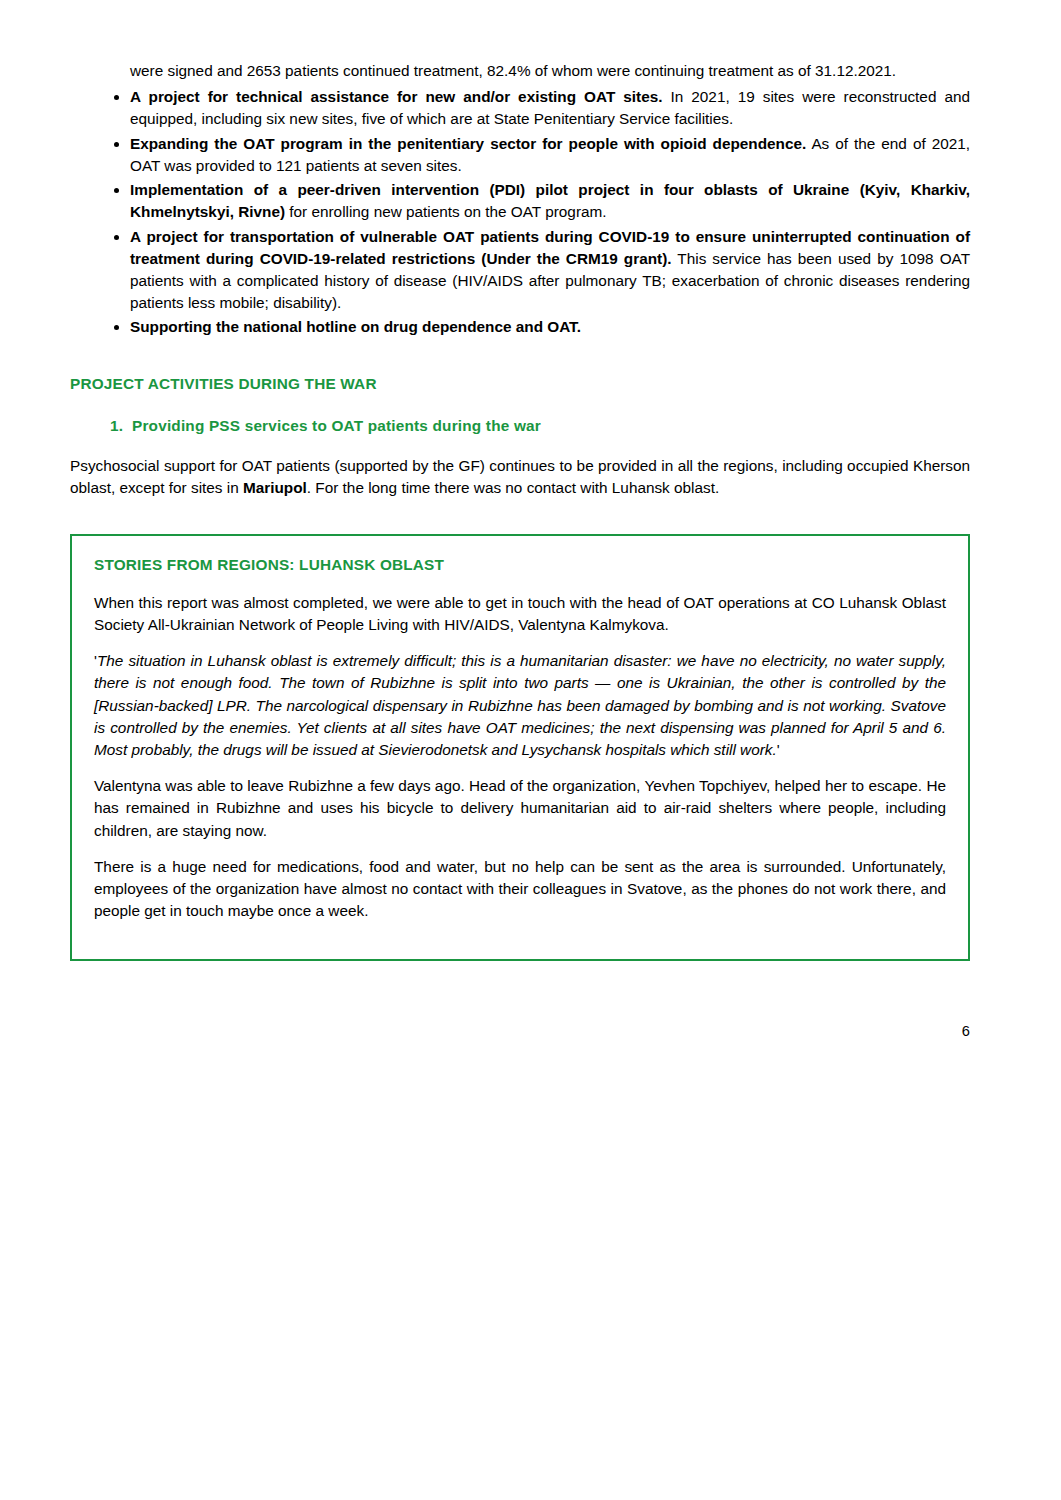were signed and 2653 patients continued treatment, 82.4% of whom were continuing treatment as of 31.12.2021.
A project for technical assistance for new and/or existing OAT sites. In 2021, 19 sites were reconstructed and equipped, including six new sites, five of which are at State Penitentiary Service facilities.
Expanding the OAT program in the penitentiary sector for people with opioid dependence. As of the end of 2021, OAT was provided to 121 patients at seven sites.
Implementation of a peer-driven intervention (PDI) pilot project in four oblasts of Ukraine (Kyiv, Kharkiv, Khmelnytskyi, Rivne) for enrolling new patients on the OAT program.
A project for transportation of vulnerable OAT patients during COVID-19 to ensure uninterrupted continuation of treatment during COVID-19-related restrictions (Under the CRM19 grant). This service has been used by 1098 OAT patients with a complicated history of disease (HIV/AIDS after pulmonary TB; exacerbation of chronic diseases rendering patients less mobile; disability).
Supporting the national hotline on drug dependence and OAT.
PROJECT ACTIVITIES DURING THE WAR
1. Providing PSS services to OAT patients during the war
Psychosocial support for OAT patients (supported by the GF) continues to be provided in all the regions, including occupied Kherson oblast, except for sites in Mariupol. For the long time there was no contact with Luhansk oblast.
STORIES FROM REGIONS: LUHANSK OBLAST
When this report was almost completed, we were able to get in touch with the head of OAT operations at CO Luhansk Oblast Society All-Ukrainian Network of People Living with HIV/AIDS, Valentyna Kalmykova.
'The situation in Luhansk oblast is extremely difficult; this is a humanitarian disaster: we have no electricity, no water supply, there is not enough food. The town of Rubizhne is split into two parts — one is Ukrainian, the other is controlled by the [Russian-backed] LPR. The narcological dispensary in Rubizhne has been damaged by bombing and is not working. Svatove is controlled by the enemies. Yet clients at all sites have OAT medicines; the next dispensing was planned for April 5 and 6. Most probably, the drugs will be issued at Sievierodonetsk and Lysychansk hospitals which still work.'
Valentyna was able to leave Rubizhne a few days ago. Head of the organization, Yevhen Topchiyev, helped her to escape. He has remained in Rubizhne and uses his bicycle to delivery humanitarian aid to air-raid shelters where people, including children, are staying now.
There is a huge need for medications, food and water, but no help can be sent as the area is surrounded. Unfortunately, employees of the organization have almost no contact with their colleagues in Svatove, as the phones do not work there, and people get in touch maybe once a week.
6